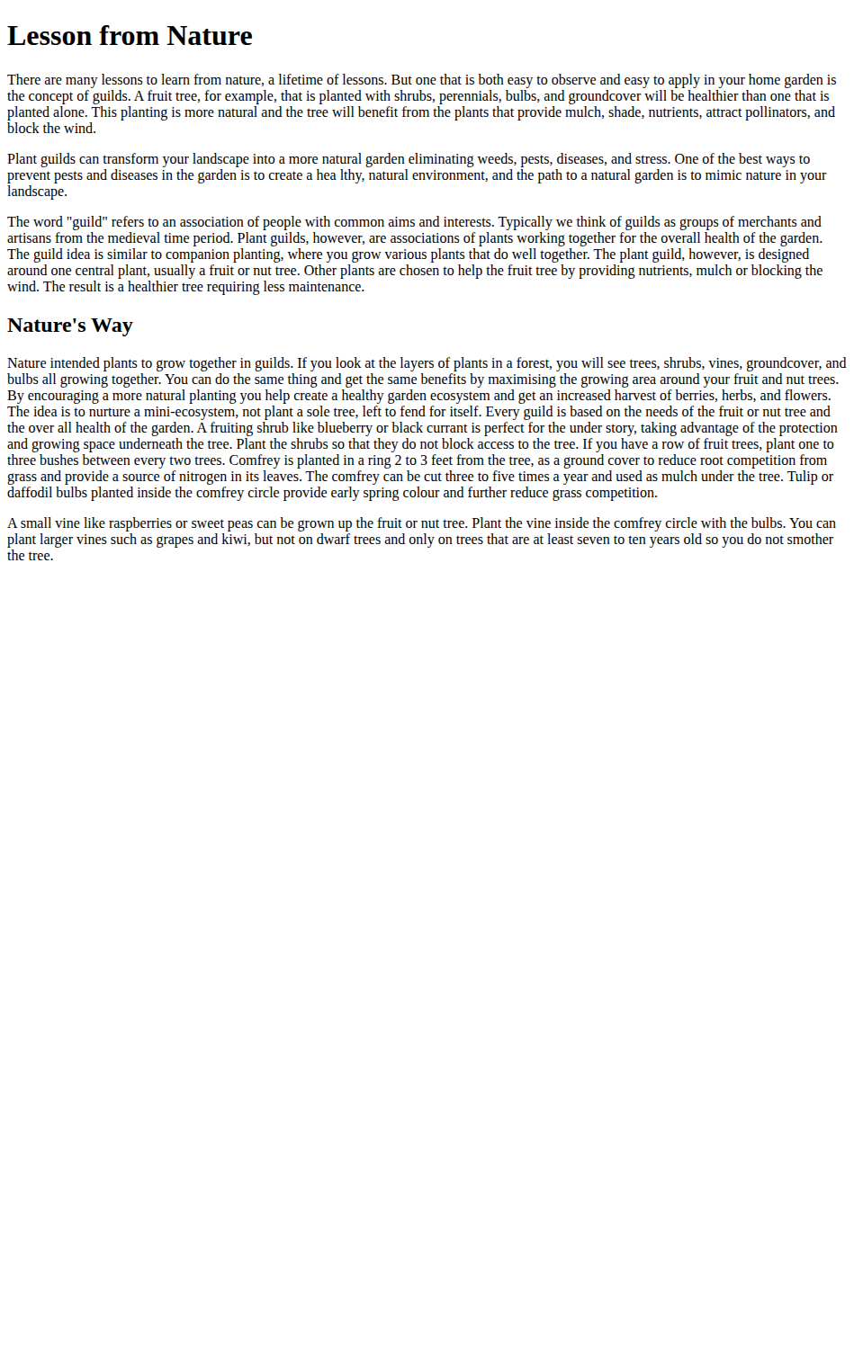Lesson from Nature
There are many lessons to learn from nature, a lifetime of lessons. But one that is both easy to observe and easy to apply in your home garden is the concept of guilds. A fruit tree, for example, that is planted with shrubs, perennials, bulbs, and groundcover will be healthier than one that is planted alone. This planting is more natural and the tree will benefit from the plants that provide mulch, shade, nutrients, attract pollinators, and block the wind.
Plant guilds can transform your landscape into a more natural garden eliminating weeds, pests, diseases, and stress. One of the best ways to prevent pests and diseases in the garden is to create a hea lthy, natural environment, and the path to a natural garden is to mimic nature in your landscape.
The word "guild" refers to an association of people with common aims and interests. Typically we think of guilds as groups of merchants and artisans from the medieval time period. Plant guilds, however, are associations of plants working together for the overall health of the garden. The guild idea is similar to companion planting, where you grow various plants that do well together. The plant guild, however, is designed around one central plant, usually a fruit or nut tree. Other plants are chosen to help the fruit tree by providing nutrients, mulch or blocking the wind. The result is a healthier tree requiring less maintenance.
Nature's Way
Nature intended plants to grow together in guilds. If you look at the layers of plants in a forest, you will see trees, shrubs, vines, groundcover, and bulbs all growing together. You can do the same thing and get the same benefits by maximising the growing area around your fruit and nut trees. By encouraging a more natural planting you help create a healthy garden ecosystem and get an increased harvest of berries, herbs, and flowers. The idea is to nurture a mini-ecosystem, not plant a sole tree, left to fend for itself. Every guild is based on the needs of the fruit or nut tree and the over all health of the garden. A fruiting shrub like blueberry or black currant is perfect for the under story, taking advantage of the protection and growing space underneath the tree. Plant the shrubs so that they do not block access to the tree. If you have a row of fruit trees, plant one to three bushes between every two trees. Comfrey is planted in a ring 2 to 3 feet from the tree, as a ground cover to reduce root competition from grass and provide a source of nitrogen in its leaves. The comfrey can be cut three to five times a year and used as mulch under the tree. Tulip or daffodil bulbs planted inside the comfrey circle provide early spring colour and further reduce grass competition.
A small vine like raspberries or sweet peas can be grown up the fruit or nut tree. Plant the vine inside the comfrey circle with the bulbs. You can plant larger vines such as grapes and kiwi, but not on dwarf trees and only on trees that are at least seven to ten years old so you do not smother the tree.